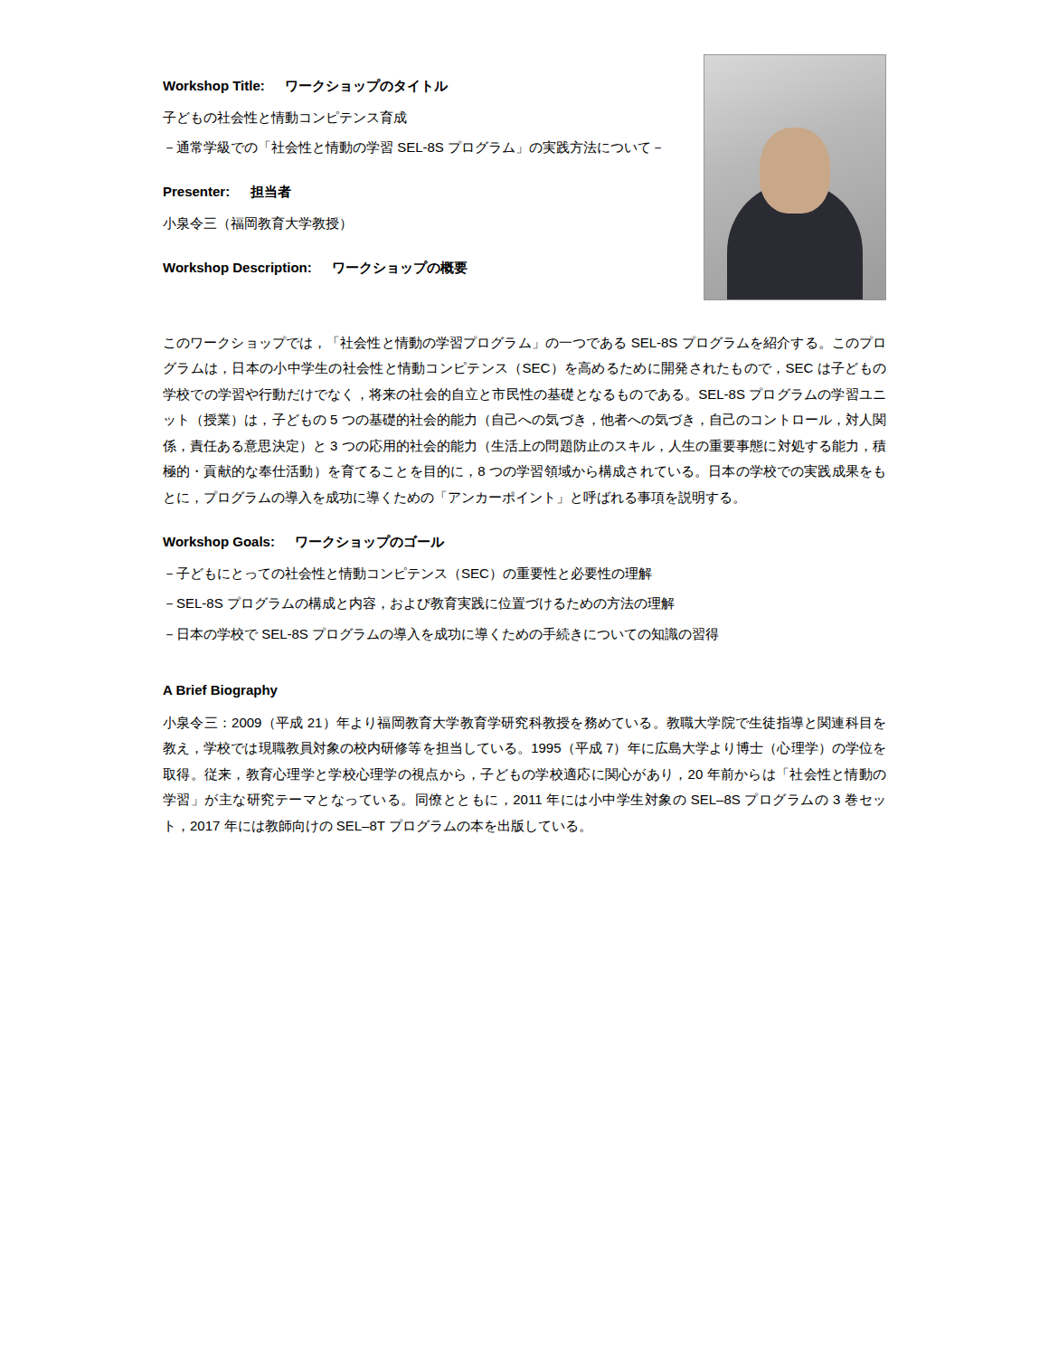Workshop Title:ワークショップのタイトル
子どもの社会性と情動コンピテンス育成
－通常学級での「社会性と情動の学習 SEL-8S プログラム」の実践方法について－
Presenter:担当者
小泉令三（福岡教育大学教授）
Workshop Description: ワークショップの概要
このワークショップでは，「社会性と情動の学習プログラム」の一つである SEL-8S プログラムを紹介する。このプログラムは，日本の小中学生の社会性と情動コンピテンス（SEC）を高めるために開発されたもので，SEC は子どもの学校での学習や行動だけでなく，将来の社会的自立と市民性の基礎となるものである。SEL-8S プログラムの学習ユニット（授業）は，子どもの 5 つの基礎的社会的能力（自己への気づき，他者への気づき，自己のコントロール，対人関係，責任ある意思決定）と 3 つの応用的社会的能力（生活上の問題防止のスキル，人生の重要事態に対処する能力，積極的・貢献的な奉仕活動）を育てることを目的に，8 つの学習領域から構成されている。日本の学校での実践成果をもとに，プログラムの導入を成功に導くための「アンカーポイント」と呼ばれる事項を説明する。
Workshop Goals: ワークショップのゴール
－子どもにとっての社会性と情動コンピテンス（SEC）の重要性と必要性の理解
－SEL-8S プログラムの構成と内容，および教育実践に位置づけるための方法の理解
－日本の学校で SEL-8S プログラムの導入を成功に導くための手続きについての知識の習得
A Brief Biography
小泉令三：2009（平成 21）年より福岡教育大学教育学研究科教授を務めている。教職大学院で生徒指導と関連科目を教え，学校では現職教員対象の校内研修等を担当している。1995（平成 7）年に広島大学より博士（心理学）の学位を取得。従来，教育心理学と学校心理学の視点から，子どもの学校適応に関心があり，20 年前からは「社会性と情動の学習」が主な研究テーマとなっている。同僚とともに，2011 年には小中学生対象の SEL–8S プログラムの 3 巻セット，2017 年には教師向けの SEL–8T プログラムの本を出版している。